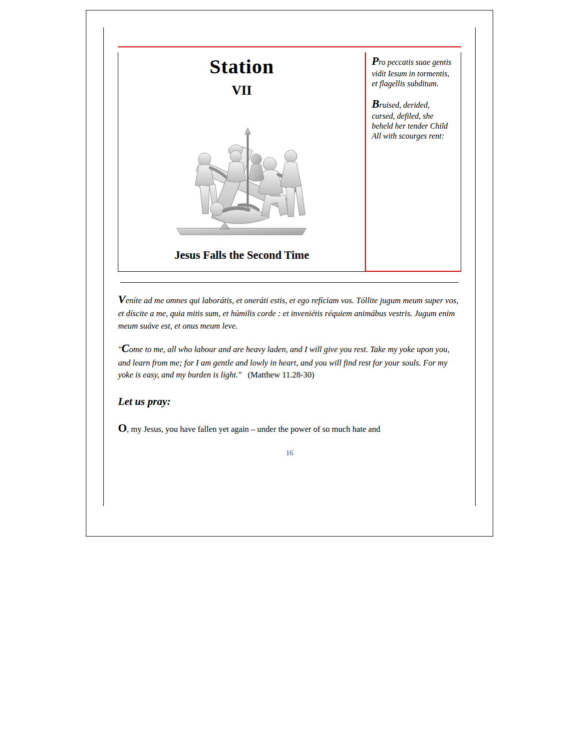Station
VII
Jesus Falls the Second Time
Pro peccatis suae gentis vidit Iesum in tormentis, et flagellis subditum.
Bruised, derided, cursed, defiled, she beheld her tender Child All with scourges rent:
Veníte ad me omnes qui laborátis, et oneráti estis, et ego refíciam vos. Tóllite jugum meum super vos, et díscite a me, quia mitis sum, et húmilis corde : et inveniétis réquiem animábus vestris. Jugum enim meum suáve est, et onus meum leve.
"Come to me, all who labour and are heavy laden, and I will give you rest. Take my yoke upon you, and learn from me; for I am gentle and lowly in heart, and you will find rest for your souls. For my yoke is easy, and my burden is light." (Matthew 11.28-30)
Let us pray:
O, my Jesus, you have fallen yet again – under the power of so much hate and
16